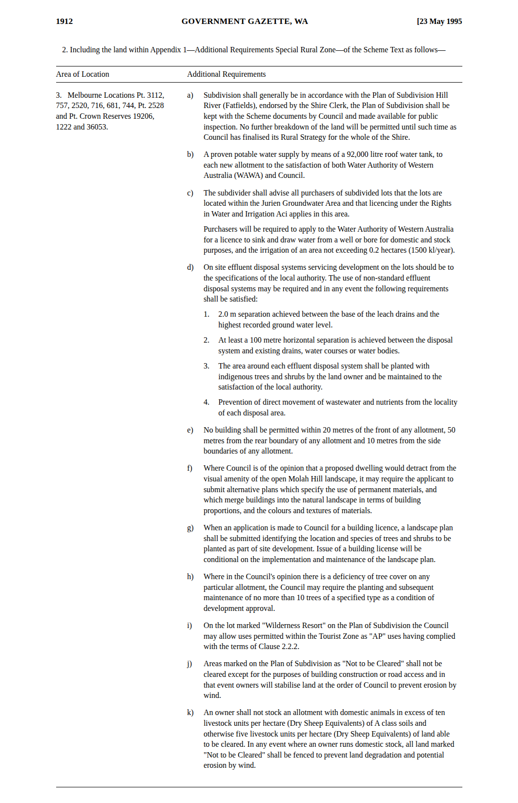1912 GOVERNMENT GAZETTE, WA [23 May 1995
2. Including the land within Appendix 1—Additional Requirements Special Rural Zone—of the Scheme Text as follows—
| Area of Location | Additional Requirements |
| --- | --- |
| 3. Melbourne Locations Pt. 3112, 757, 2520, 716, 681, 744, Pt. 2528 and Pt. Crown Reserves 19206, 1222 and 36053. | a) Subdivision shall generally be in accordance with the Plan of Subdivision Hill River (Fatfields), endorsed by the Shire Clerk, the Plan of Subdivision shall be kept with the Scheme documents by Council and made available for public inspection. No further breakdown of the land will be permitted until such time as Council has finalised its Rural Strategy for the whole of the Shire. b) A proven potable water supply by means of a 92,000 litre roof water tank, to each new allotment to the satisfaction of both Water Authority of Western Australia (WAWA) and Council. c) The subdivider shall advise all purchasers of subdivided lots that the lots are located within the Jurien Groundwater Area and that licencing under the Rights in Water and Irrigation Aci applies in this area. Purchasers will be required to apply to the Water Authority of Western Australia for a licence to sink and draw water from a well or bore for domestic and stock purposes, and the irrigation of an area not exceeding 0.2 hectares (1500 kl/year). d) On site effluent disposal systems servicing development on the lots should be to the specifications of the local authority. The use of non-standard effluent disposal systems may be required and in any event the following requirements shall be satisfied: 1. 2.0 m separation achieved between the base of the leach drains and the highest recorded ground water level. 2. At least a 100 metre horizontal separation is achieved between the disposal system and existing drains, water courses or water bodies. 3. The area around each effluent disposal system shall be planted with indigenous trees and shrubs by the land owner and be maintained to the satisfaction of the local authority. 4. Prevention of direct movement of wastewater and nutrients from the locality of each disposal area. e) No building shall be permitted within 20 metres of the front of any allotment, 50 metres from the rear boundary of any allotment and 10 metres from the side boundaries of any allotment. f) Where Council is of the opinion that a proposed dwelling would detract from the visual amenity of the open Molah Hill landscape, it may require the applicant to submit alternative plans which specify the use of permanent materials, and which merge buildings into the natural landscape in terms of building proportions, and the colours and textures of materials. g) When an application is made to Council for a building licence, a landscape plan shall be submitted identifying the location and species of trees and shrubs to be planted as part of site development. Issue of a building license will be conditional on the implementation and maintenance of the landscape plan. h) Where in the Council's opinion there is a deficiency of tree cover on any particular allotment, the Council may require the planting and subsequent maintenance of no more than 10 trees of a specified type as a condition of development approval. i) On the lot marked "Wilderness Resort" on the Plan of Subdivision the Council may allow uses permitted within the Tourist Zone as "AP" uses having complied with the terms of Clause 2.2.2. j) Areas marked on the Plan of Subdivision as "Not to be Cleared" shall not be cleared except for the purposes of building construction or road access and in that event owners will stabilise land at the order of Council to prevent erosion by wind. k) An owner shall not stock an allotment with domestic animals in excess of ten livestock units per hectare (Dry Sheep Equivalents) of A class soils and otherwise five livestock units per hectare (Dry Sheep Equivalents) of land able to be cleared. In any event where an owner runs domestic stock, all land marked "Not to be Cleared" shall be fenced to prevent land degradation and potential erosion by wind. |